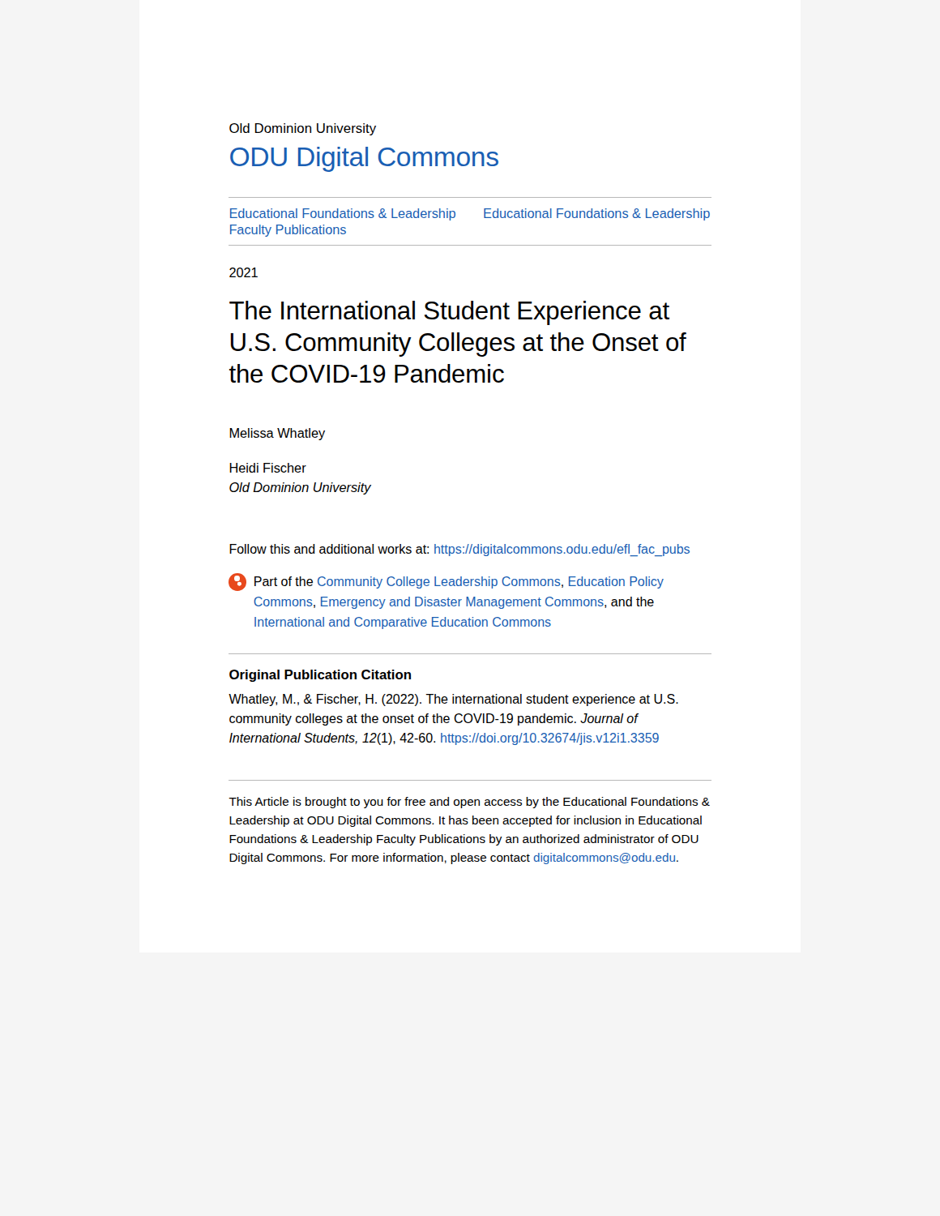Old Dominion University
ODU Digital Commons
Educational Foundations & Leadership Faculty Publications
Educational Foundations & Leadership
2021
The International Student Experience at U.S. Community Colleges at the Onset of the COVID-19 Pandemic
Melissa Whatley
Heidi Fischer Old Dominion University
Follow this and additional works at: https://digitalcommons.odu.edu/efl_fac_pubs
Part of the Community College Leadership Commons, Education Policy Commons, Emergency and Disaster Management Commons, and the International and Comparative Education Commons
Original Publication Citation
Whatley, M., & Fischer, H. (2022). The international student experience at U.S. community colleges at the onset of the COVID-19 pandemic. Journal of International Students, 12(1), 42-60. https://doi.org/10.32674/jis.v12i1.3359
This Article is brought to you for free and open access by the Educational Foundations & Leadership at ODU Digital Commons. It has been accepted for inclusion in Educational Foundations & Leadership Faculty Publications by an authorized administrator of ODU Digital Commons. For more information, please contact digitalcommons@odu.edu.